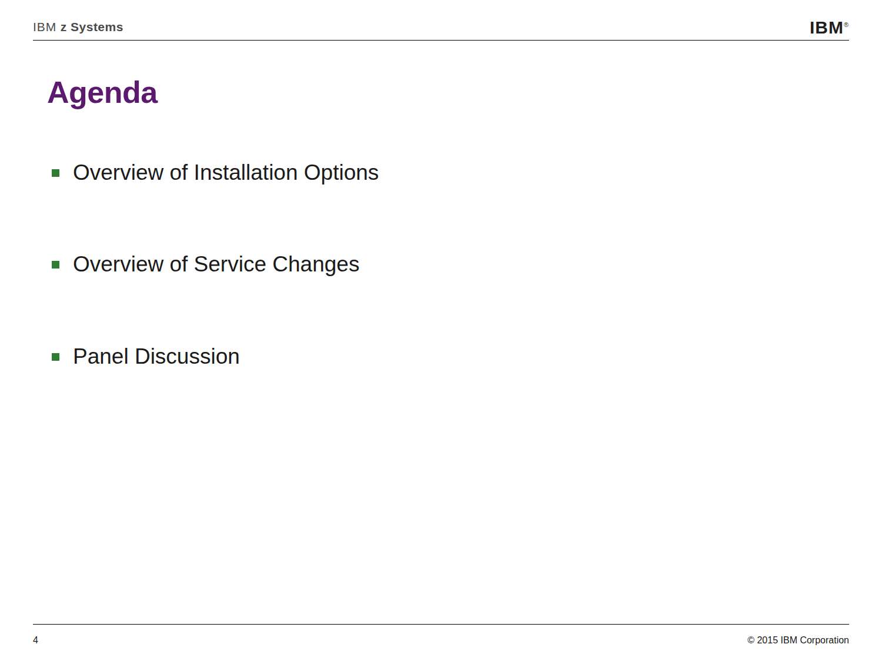IBM z Systems
IBM®
Agenda
Overview of Installation Options
Overview of Service Changes
Panel Discussion
4
© 2015 IBM Corporation